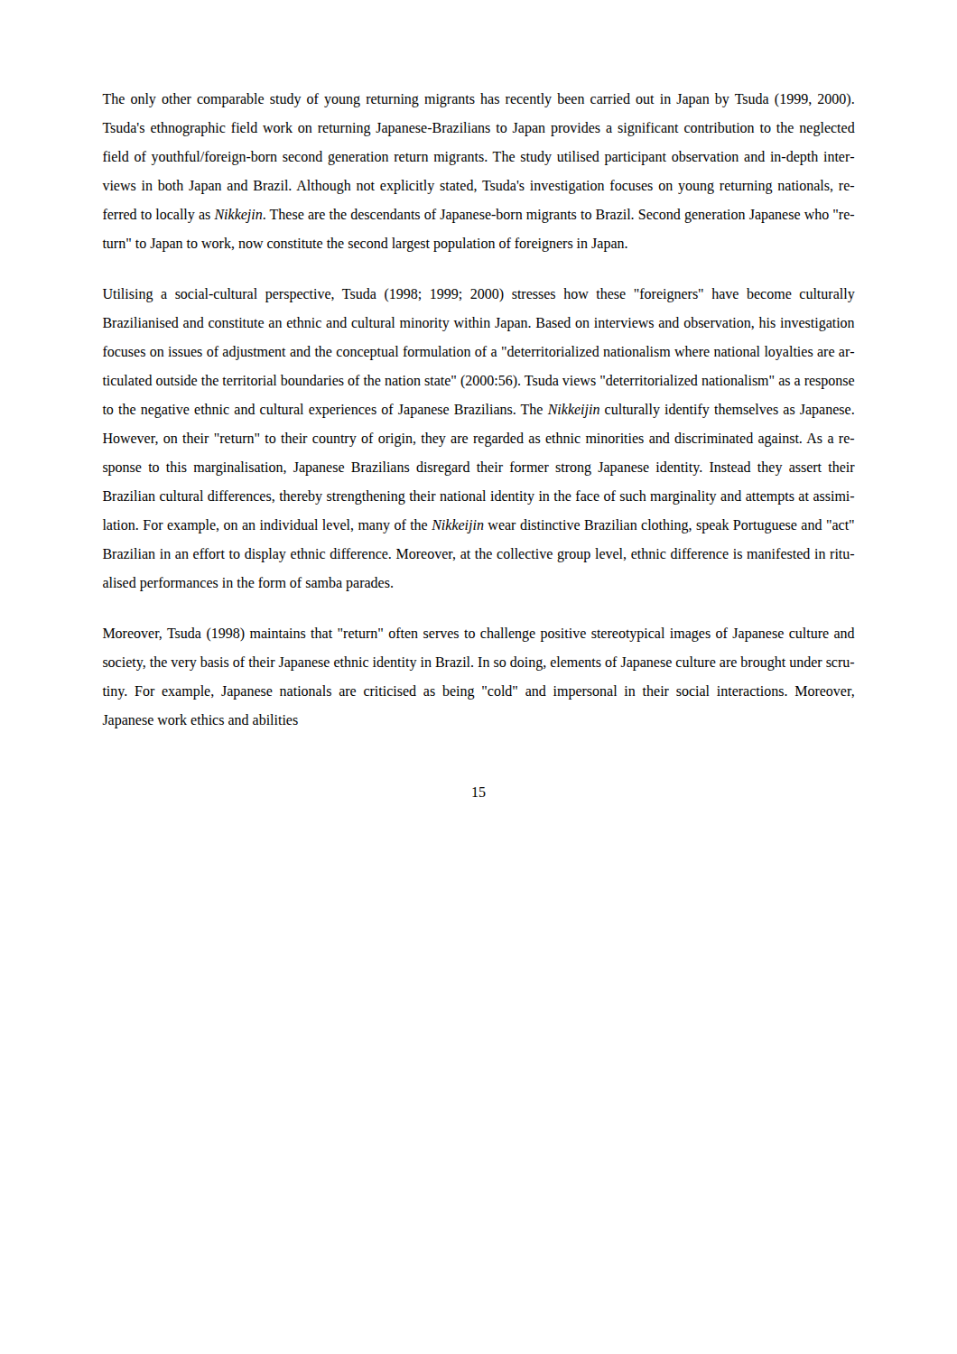The only other comparable study of young returning migrants has recently been carried out in Japan by Tsuda (1999, 2000). Tsuda's ethnographic field work on returning Japanese-Brazilians to Japan provides a significant contribution to the neglected field of youthful/foreign-born second generation return migrants. The study utilised participant observation and in-depth interviews in both Japan and Brazil. Although not explicitly stated, Tsuda's investigation focuses on young returning nationals, referred to locally as Nikkejin. These are the descendants of Japanese-born migrants to Brazil. Second generation Japanese who "return" to Japan to work, now constitute the second largest population of foreigners in Japan.
Utilising a social-cultural perspective, Tsuda (1998; 1999; 2000) stresses how these "foreigners" have become culturally Brazilianised and constitute an ethnic and cultural minority within Japan. Based on interviews and observation, his investigation focuses on issues of adjustment and the conceptual formulation of a "deterritorialized nationalism where national loyalties are articulated outside the territorial boundaries of the nation state" (2000:56). Tsuda views "deterritorialized nationalism" as a response to the negative ethnic and cultural experiences of Japanese Brazilians. The Nikkeijin culturally identify themselves as Japanese. However, on their "return" to their country of origin, they are regarded as ethnic minorities and discriminated against. As a response to this marginalisation, Japanese Brazilians disregard their former strong Japanese identity. Instead they assert their Brazilian cultural differences, thereby strengthening their national identity in the face of such marginality and attempts at assimilation. For example, on an individual level, many of the Nikkeijin wear distinctive Brazilian clothing, speak Portuguese and "act" Brazilian in an effort to display ethnic difference. Moreover, at the collective group level, ethnic difference is manifested in ritualised performances in the form of samba parades.
Moreover, Tsuda (1998) maintains that "return" often serves to challenge positive stereotypical images of Japanese culture and society, the very basis of their Japanese ethnic identity in Brazil. In so doing, elements of Japanese culture are brought under scrutiny. For example, Japanese nationals are criticised as being "cold" and impersonal in their social interactions. Moreover, Japanese work ethics and abilities
15